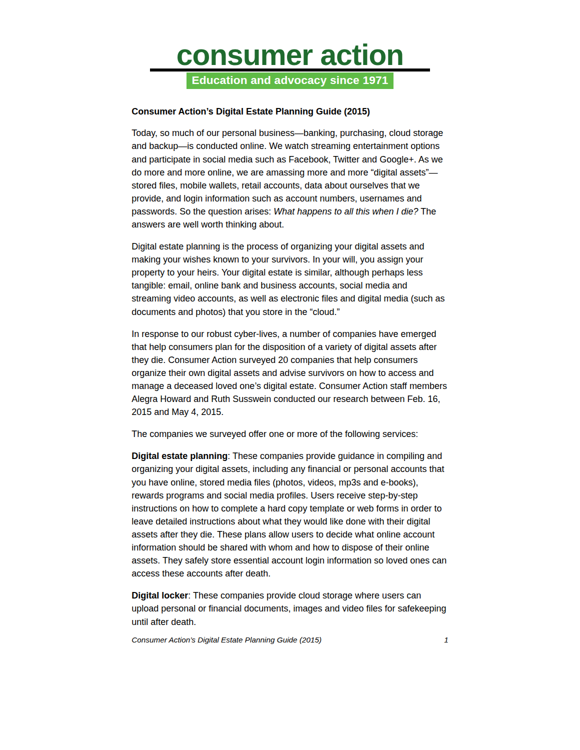consumer action
Education and advocacy since 1971
Consumer Action’s Digital Estate Planning Guide (2015)
Today, so much of our personal business—banking, purchasing, cloud storage and backup—is conducted online. We watch streaming entertainment options and participate in social media such as Facebook, Twitter and Google+. As we do more and more online, we are amassing more and more “digital assets”—stored files, mobile wallets, retail accounts, data about ourselves that we provide, and login information such as account numbers, usernames and passwords. So the question arises: What happens to all this when I die? The answers are well worth thinking about.
Digital estate planning is the process of organizing your digital assets and making your wishes known to your survivors. In your will, you assign your property to your heirs. Your digital estate is similar, although perhaps less tangible: email, online bank and business accounts, social media and streaming video accounts, as well as electronic files and digital media (such as documents and photos) that you store in the “cloud.”
In response to our robust cyber-lives, a number of companies have emerged that help consumers plan for the disposition of a variety of digital assets after they die. Consumer Action surveyed 20 companies that help consumers organize their own digital assets and advise survivors on how to access and manage a deceased loved one’s digital estate. Consumer Action staff members Alegra Howard and Ruth Susswein conducted our research between Feb. 16, 2015 and May 4, 2015.
The companies we surveyed offer one or more of the following services:
Digital estate planning: These companies provide guidance in compiling and organizing your digital assets, including any financial or personal accounts that you have online, stored media files (photos, videos, mp3s and e-books), rewards programs and social media profiles. Users receive step-by-step instructions on how to complete a hard copy template or web forms in order to leave detailed instructions about what they would like done with their digital assets after they die. These plans allow users to decide what online account information should be shared with whom and how to dispose of their online assets. They safely store essential account login information so loved ones can access these accounts after death.
Digital locker: These companies provide cloud storage where users can upload personal or financial documents, images and video files for safekeeping until after death.
Consumer Action’s Digital Estate Planning Guide (2015) 1